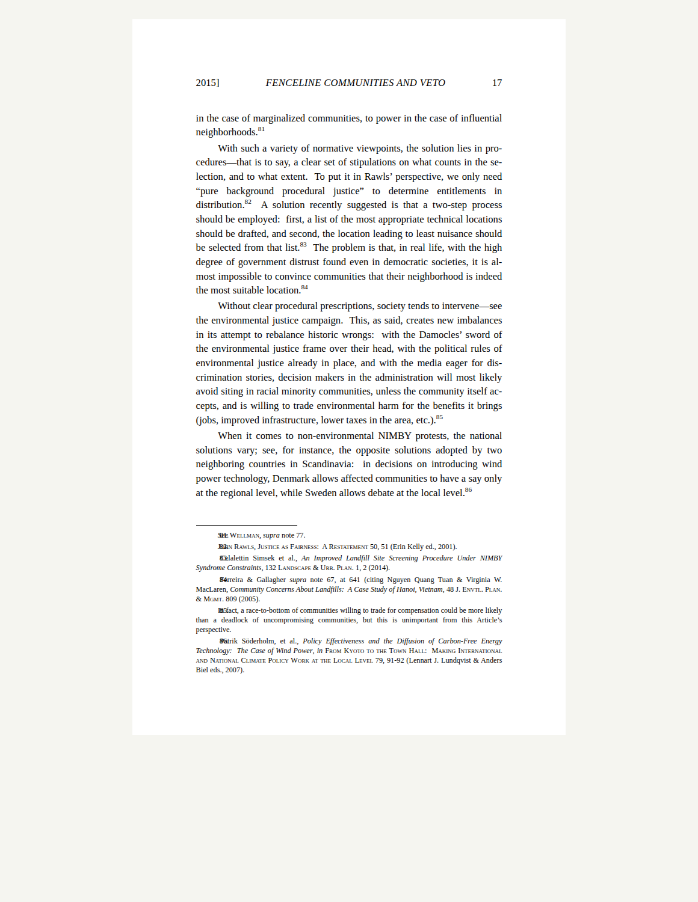2015] FENCELINE COMMUNITIES AND VETO 17
in the case of marginalized communities, to power in the case of influential neighborhoods.81
With such a variety of normative viewpoints, the solution lies in procedures—that is to say, a clear set of stipulations on what counts in the selection, and to what extent. To put it in Rawls’ perspective, we only need “pure background procedural justice” to determine entitlements in distribution.82 A solution recently suggested is that a two-step process should be employed: first, a list of the most appropriate technical locations should be drafted, and second, the location leading to least nuisance should be selected from that list.83 The problem is that, in real life, with the high degree of government distrust found even in democratic societies, it is almost impossible to convince communities that their neighborhood is indeed the most suitable location.84
Without clear procedural prescriptions, society tends to intervene—see the environmental justice campaign. This, as said, creates new imbalances in its attempt to rebalance historic wrongs: with the Damocles’ sword of the environmental justice frame over their head, with the political rules of environmental justice already in place, and with the media eager for discrimination stories, decision makers in the administration will most likely avoid siting in racial minority communities, unless the community itself accepts, and is willing to trade environmental harm for the benefits it brings (jobs, improved infrastructure, lower taxes in the area, etc.).85
When it comes to non-environmental NIMBY protests, the national solutions vary; see, for instance, the opposite solutions adopted by two neighboring countries in Scandinavia: in decisions on introducing wind power technology, Denmark allows affected communities to have a say only at the regional level, while Sweden allows debate at the local level.86
81. See Wellman, supra note 77.
82. John Rawls, Justice as Fairness: A Restatement 50, 51 (Erin Kelly ed., 2001).
83. Celalettin Simsek et al., An Improved Landfill Site Screening Procedure Under NIMBY Syndrome Constraints, 132 Landscape & Urb. Plan. 1, 2 (2014).
84. Ferreira & Gallagher supra note 67, at 641 (citing Nguyen Quang Tuan & Virginia W. MacLaren, Community Concerns About Landfills: A Case Study of Hanoi, Vietnam, 48 J. Envtl. Plan. & Mgmt. 809 (2005).
85. In fact, a race-to-bottom of communities willing to trade for compensation could be more likely than a deadlock of uncompromising communities, but this is unimportant from this Article’s perspective.
86. Patrik Söderholm, et al., Policy Effectiveness and the Diffusion of Carbon-Free Energy Technology: The Case of Wind Power, in From Kyoto to the Town Hall: Making International and National Climate Policy Work at the Local Level 79, 91-92 (Lennart J. Lundqvist & Anders Biel eds., 2007).